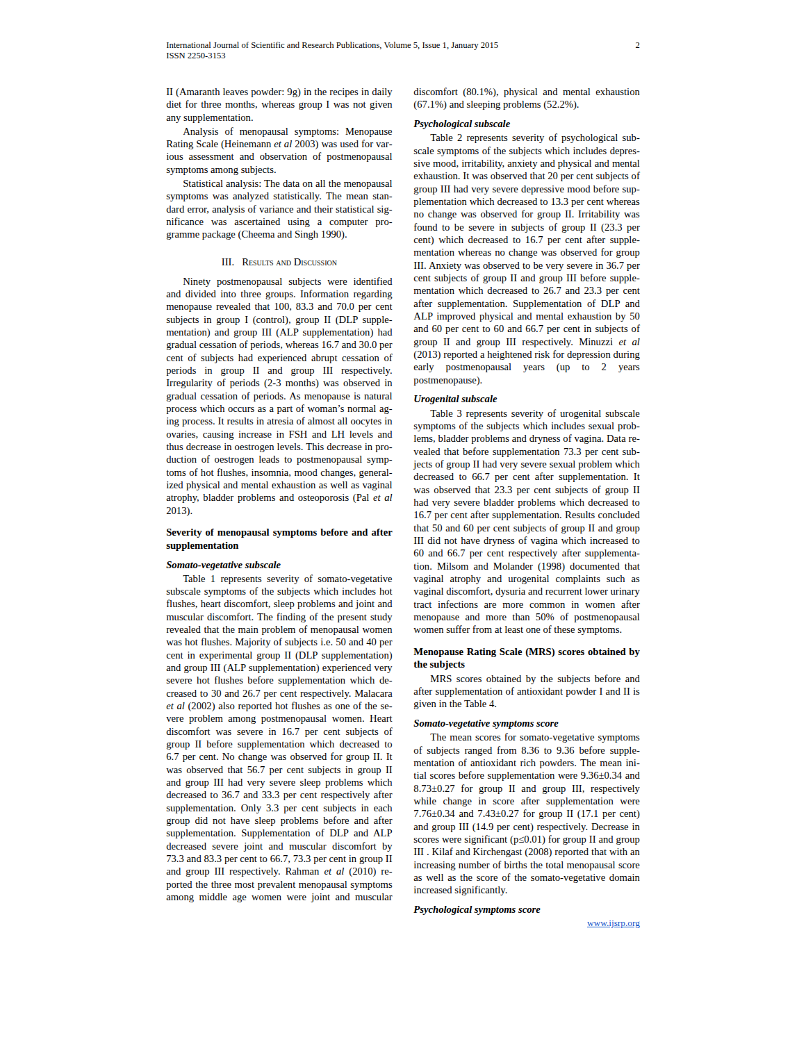International Journal of Scientific and Research Publications, Volume 5, Issue 1, January 2015 ISSN 2250-3153 2
II (Amaranth leaves powder: 9g) in the recipes in daily diet for three months, whereas group I was not given any supplementation.
Analysis of menopausal symptoms: Menopause Rating Scale (Heinemann et al 2003) was used for various assessment and observation of postmenopausal symptoms among subjects.
Statistical analysis: The data on all the menopausal symptoms was analyzed statistically. The mean standard error, analysis of variance and their statistical significance was ascertained using a computer programme package (Cheema and Singh 1990).
III. Results and Discussion
Ninety postmenopausal subjects were identified and divided into three groups. Information regarding menopause revealed that 100, 83.3 and 70.0 per cent subjects in group I (control), group II (DLP supplementation) and group III (ALP supplementation) had gradual cessation of periods, whereas 16.7 and 30.0 per cent of subjects had experienced abrupt cessation of periods in group II and group III respectively. Irregularity of periods (2-3 months) was observed in gradual cessation of periods. As menopause is natural process which occurs as a part of woman’s normal aging process. It results in atresia of almost all oocytes in ovaries, causing increase in FSH and LH levels and thus decrease in oestrogen levels. This decrease in production of oestrogen leads to postmenopausal symptoms of hot flushes, insomnia, mood changes, generalized physical and mental exhaustion as well as vaginal atrophy, bladder problems and osteoporosis (Pal et al 2013).
Severity of menopausal symptoms before and after supplementation
Somato-vegetative subscale
Table 1 represents severity of somato-vegetative subscale symptoms of the subjects which includes hot flushes, heart discomfort, sleep problems and joint and muscular discomfort. The finding of the present study revealed that the main problem of menopausal women was hot flushes. Majority of subjects i.e. 50 and 40 per cent in experimental group II (DLP supplementation) and group III (ALP supplementation) experienced very severe hot flushes before supplementation which decreased to 30 and 26.7 per cent respectively. Malacara et al (2002) also reported hot flushes as one of the severe problem among postmenopausal women. Heart discomfort was severe in 16.7 per cent subjects of group II before supplementation which decreased to 6.7 per cent. No change was observed for group II. It was observed that 56.7 per cent subjects in group II and group III had very severe sleep problems which decreased to 36.7 and 33.3 per cent respectively after supplementation. Only 3.3 per cent subjects in each group did not have sleep problems before and after supplementation. Supplementation of DLP and ALP decreased severe joint and muscular discomfort by 73.3 and 83.3 per cent to 66.7, 73.3 per cent in group II and group III respectively. Rahman et al (2010) reported the three most prevalent menopausal symptoms among middle age women were joint and muscular discomfort (80.1%), physical and mental exhaustion (67.1%) and sleeping problems (52.2%).
Psychological subscale
Table 2 represents severity of psychological subscale symptoms of the subjects which includes depressive mood, irritability, anxiety and physical and mental exhaustion. It was observed that 20 per cent subjects of group III had very severe depressive mood before supplementation which decreased to 13.3 per cent whereas no change was observed for group II. Irritability was found to be severe in subjects of group II (23.3 per cent) which decreased to 16.7 per cent after supplementation whereas no change was observed for group III. Anxiety was observed to be very severe in 36.7 per cent subjects of group II and group III before supplementation which decreased to 26.7 and 23.3 per cent after supplementation. Supplementation of DLP and ALP improved physical and mental exhaustion by 50 and 60 per cent to 60 and 66.7 per cent in subjects of group II and group III respectively. Minuzzi et al (2013) reported a heightened risk for depression during early postmenopausal years (up to 2 years postmenopause).
Urogenital subscale
Table 3 represents severity of urogenital subscale symptoms of the subjects which includes sexual problems, bladder problems and dryness of vagina. Data revealed that before supplementation 73.3 per cent subjects of group II had very severe sexual problem which decreased to 66.7 per cent after supplementation. It was observed that 23.3 per cent subjects of group II had very severe bladder problems which decreased to 16.7 per cent after supplementation. Results concluded that 50 and 60 per cent subjects of group II and group III did not have dryness of vagina which increased to 60 and 66.7 per cent respectively after supplementation. Milsom and Molander (1998) documented that vaginal atrophy and urogenital complaints such as vaginal discomfort, dysuria and recurrent lower urinary tract infections are more common in women after menopause and more than 50% of postmenopausal women suffer from at least one of these symptoms.
Menopause Rating Scale (MRS) scores obtained by the subjects
MRS scores obtained by the subjects before and after supplementation of antioxidant powder I and II is given in the Table 4.
Somato-vegetative symptoms score
The mean scores for somato-vegetative symptoms of subjects ranged from 8.36 to 9.36 before supplementation of antioxidant rich powders. The mean initial scores before supplementation were 9.36±0.34 and 8.73±0.27 for group II and group III, respectively while change in score after supplementation were 7.76±0.34 and 7.43±0.27 for group II (17.1 per cent) and group III (14.9 per cent) respectively. Decrease in scores were significant (p≤0.01) for group II and group III . Kilaf and Kirchengast (2008) reported that with an increasing number of births the total menopausal score as well as the score of the somato-vegetative domain increased significantly.
Psychological symptoms score
www.ijsrp.org